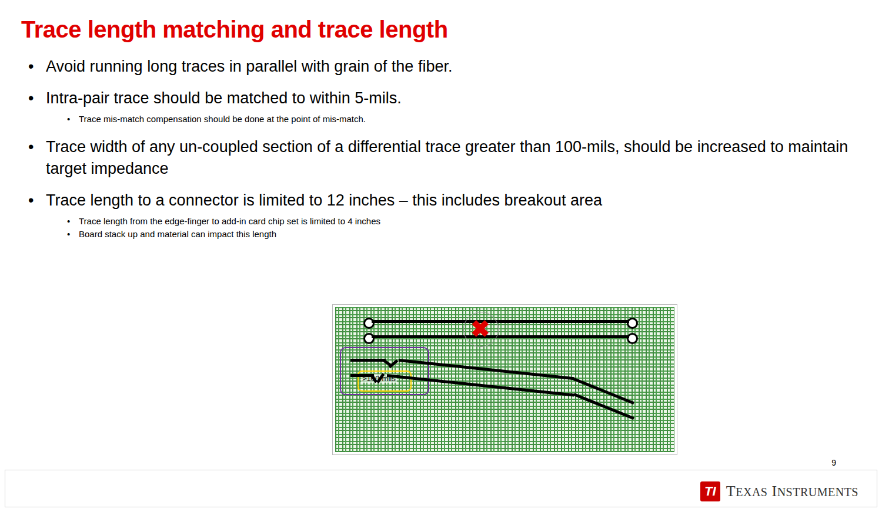Trace length matching and trace length
Avoid running long traces in parallel with grain of the fiber.
Intra-pair trace should be matched to within 5-mils.
Trace mis-match compensation should be done at the point of mis-match.
Trace width of any un-coupled section of a differential trace greater than 100-mils, should be increased to maintain target impedance
Trace length to a connector is limited to 12 inches – this includes breakout area
Trace length from the edge-finger to add-in card chip set is limited to 4 inches
Board stack up and material can impact this length
✖
>100-mils
9
TI
TEXAS INSTRUMENTS